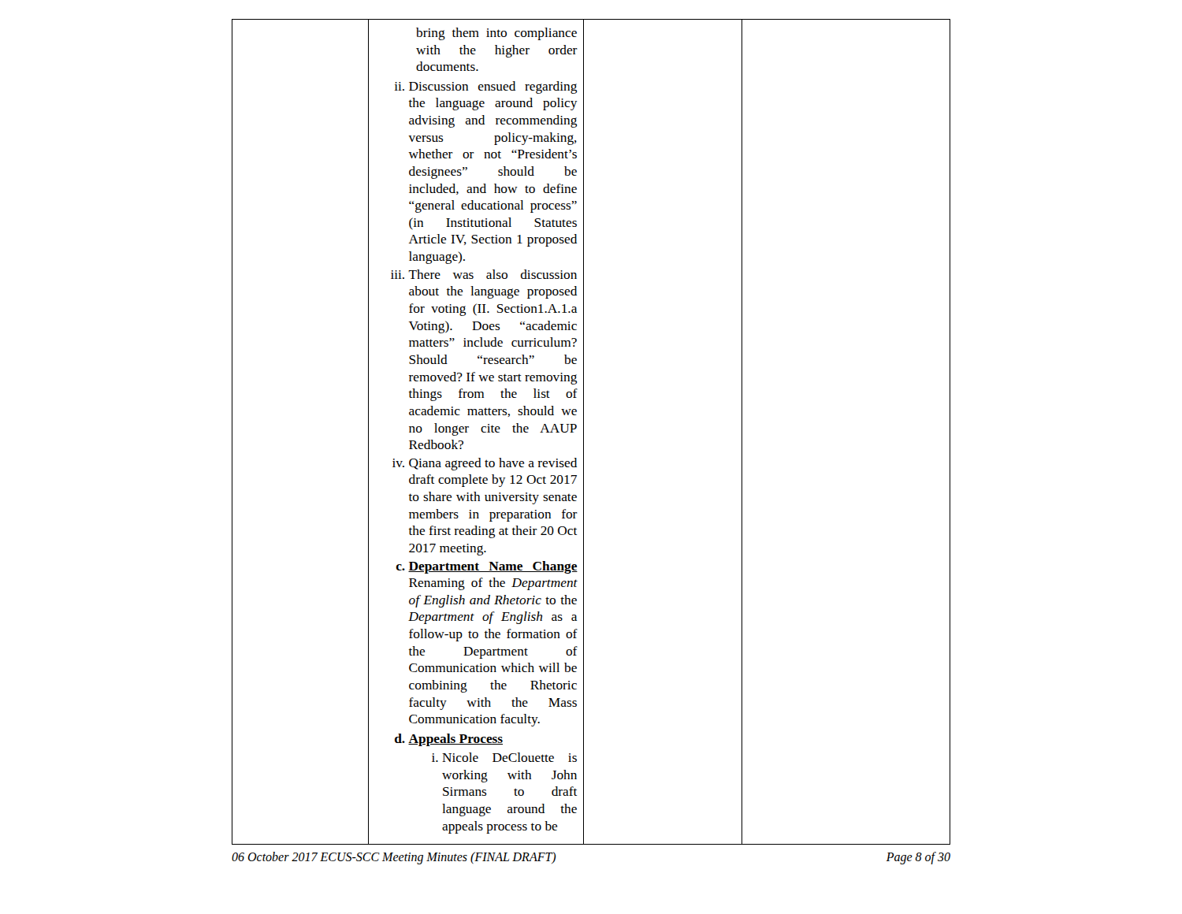| | bring them into compliance with the higher order documents. Discussion ensued regarding the language around policy advising and recommending versus policy-making, whether or not “President’s designees” should be included, and how to define “general educational process” (in Institutional Statutes Article IV, Section 1 proposed language). There was also discussion about the language proposed for voting (II. Section1.A.1.a Voting). Does “academic matters” include curriculum? Should “research” be removed? If we start removing things from the list of academic matters, should we no longer cite the AAUP Redbook? Qiana agreed to have a revised draft complete by 12 Oct 2017 to share with university senate members in preparation for the first reading at their 20 Oct 2017 meeting. Department Name Change Renaming of the Department of English and Rhetoric to the Department of English as a follow-up to the formation of the Department of Communication which will be combining the Rhetoric faculty with the Mass Communication faculty. Appeals Process Nicole DeClouette is working with John Sirmans to draft language around the appeals process to be | | |
06 October 2017 ECUS-SCC Meeting Minutes (FINAL DRAFT)
Page 8 of 30